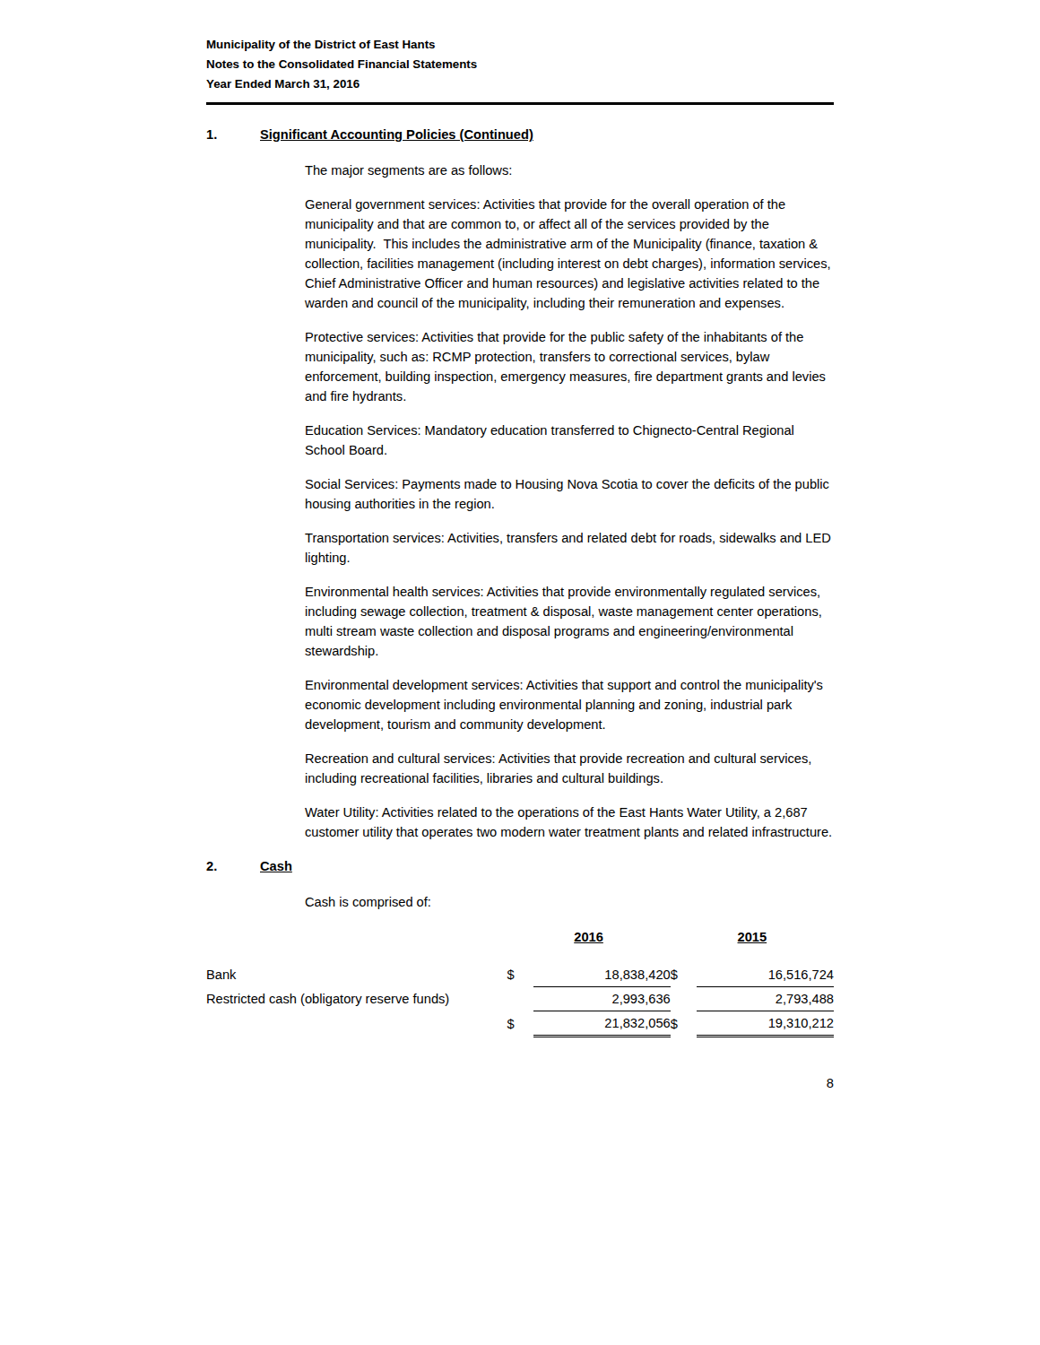Municipality of the District of East Hants
Notes to the Consolidated Financial Statements
Year Ended March 31, 2016
1.
Significant Accounting Policies (Continued)
The major segments are as follows:
General government services: Activities that provide for the overall operation of the municipality and that are common to, or affect all of the services provided by the municipality. This includes the administrative arm of the Municipality (finance, taxation & collection, facilities management (including interest on debt charges), information services, Chief Administrative Officer and human resources) and legislative activities related to the warden and council of the municipality, including their remuneration and expenses.
Protective services: Activities that provide for the public safety of the inhabitants of the municipality, such as: RCMP protection, transfers to correctional services, bylaw enforcement, building inspection, emergency measures, fire department grants and levies and fire hydrants.
Education Services: Mandatory education transferred to Chignecto-Central Regional School Board.
Social Services: Payments made to Housing Nova Scotia to cover the deficits of the public housing authorities in the region.
Transportation services: Activities, transfers and related debt for roads, sidewalks and LED lighting.
Environmental health services: Activities that provide environmentally regulated services, including sewage collection, treatment & disposal, waste management center operations, multi stream waste collection and disposal programs and engineering/environmental stewardship.
Environmental development services: Activities that support and control the municipality's economic development including environmental planning and zoning, industrial park development, tourism and community development.
Recreation and cultural services: Activities that provide recreation and cultural services, including recreational facilities, libraries and cultural buildings.
Water Utility: Activities related to the operations of the East Hants Water Utility, a 2,687 customer utility that operates two modern water treatment plants and related infrastructure.
2.
Cash
Cash is comprised of:
| | 2016 | 2015 |
| --- | --- | --- |
| Bank | $ | 18,838,420 | $ | 16,516,724 |
| Restricted cash (obligatory reserve funds) | | 2,993,636 | | 2,793,488 |
| | $ | 21,832,056 | $ | 19,310,212 |
8